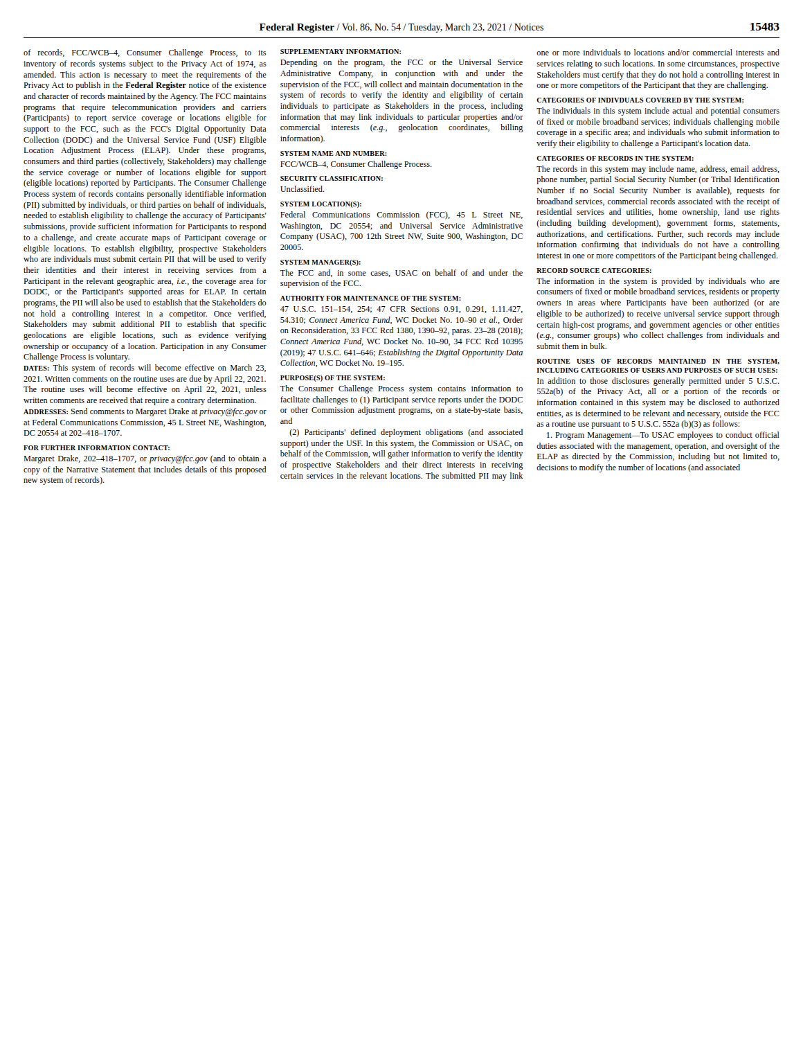15483 Federal Register / Vol. 86, No. 54 / Tuesday, March 23, 2021 / Notices 15483
of records, FCC/WCB–4, Consumer Challenge Process, to its inventory of records systems subject to the Privacy Act of 1974, as amended. This action is necessary to meet the requirements of the Privacy Act to publish in the Federal Register notice of the existence and character of records maintained by the Agency. The FCC maintains programs that require telecommunication providers and carriers (Participants) to report service coverage or locations eligible for support to the FCC, such as the FCC's Digital Opportunity Data Collection (DODC) and the Universal Service Fund (USF) Eligible Location Adjustment Process (ELAP). Under these programs, consumers and third parties (collectively, Stakeholders) may challenge the service coverage or number of locations eligible for support (eligible locations) reported by Participants. The Consumer Challenge Process system of records contains personally identifiable information (PII) submitted by individuals, or third parties on behalf of individuals, needed to establish eligibility to challenge the accuracy of Participants' submissions, provide sufficient information for Participants to respond to a challenge, and create accurate maps of Participant coverage or eligible locations. To establish eligibility, prospective Stakeholders who are individuals must submit certain PII that will be used to verify their identities and their interest in receiving services from a Participant in the relevant geographic area, i.e., the coverage area for DODC, or the Participant's supported areas for ELAP. In certain programs, the PII will also be used to establish that the Stakeholders do not hold a controlling interest in a competitor. Once verified, Stakeholders may submit additional PII to establish that specific geolocations are eligible locations, such as evidence verifying ownership or occupancy of a location. Participation in any Consumer Challenge Process is voluntary.
Dates: This system of records will become effective on March 23, 2021. Written comments on the routine uses are due by April 22, 2021. The routine uses will become effective on April 22, 2021, unless written comments are received that require a contrary determination.
Addresses: Send comments to Margaret Drake at privacy@fcc.gov or at Federal Communications Commission, 45 L Street NE, Washington, DC 20554 at 202–418–1707.
For Further Information Contact:
Margaret Drake, 202–418–1707, or privacy@fcc.gov (and to obtain a copy of the Narrative Statement that includes details of this proposed new system of records).
Supplementary Information:
Depending on the program, the FCC or the Universal Service Administrative Company, in conjunction with and under the supervision of the FCC, will collect and maintain documentation in the system of records to verify the identity and eligibility of certain individuals to participate as Stakeholders in the process, including information that may link individuals to particular properties and/or commercial interests (e.g., geolocation coordinates, billing information).
System Name and Number:
FCC/WCB–4, Consumer Challenge Process.
Security Classification:
Unclassified.
System Location(s):
Federal Communications Commission (FCC), 45 L Street NE, Washington, DC 20554; and Universal Service Administrative Company (USAC), 700 12th Street NW, Suite 900, Washington, DC 20005.
System Manager(s):
The FCC and, in some cases, USAC on behalf of and under the supervision of the FCC.
Authority for Maintenance of the System:
47 U.S.C. 151–154, 254; 47 CFR Sections 0.91, 0.291, 1.11.427, 54.310; Connect America Fund, WC Docket No. 10–90 et al., Order on Reconsideration, 33 FCC Rcd 1380, 1390–92, paras. 23–28 (2018); Connect America Fund, WC Docket No. 10–90, 34 FCC Rcd 10395 (2019); 47 U.S.C. 641–646; Establishing the Digital Opportunity Data Collection, WC Docket No. 19–195.
Purpose(s) of the System:
The Consumer Challenge Process system contains information to facilitate challenges to (1) Participant service reports under the DODC or other Commission adjustment programs, on a state-by-state basis, and
(2) Participants' defined deployment obligations (and associated support) under the USF. In this system, the Commission or USAC, on behalf of the Commission, will gather information to verify the identity of prospective Stakeholders and their direct interests in receiving certain services in the relevant locations. The submitted PII may link one or more individuals to locations and/or commercial interests and services relating to such locations. In some circumstances, prospective Stakeholders must certify that they do not hold a controlling interest in one or more competitors of the Participant that they are challenging.
Categories of Indivduals Covered by the System:
The individuals in this system include actual and potential consumers of fixed or mobile broadband services; individuals challenging mobile coverage in a specific area; and individuals who submit information to verify their eligibility to challenge a Participant's location data.
Categories of Records in the System:
The records in this system may include name, address, email address, phone number, partial Social Security Number (or Tribal Identification Number if no Social Security Number is available), requests for broadband services, commercial records associated with the receipt of residential services and utilities, home ownership, land use rights (including building development), government forms, statements, authorizations, and certifications. Further, such records may include information confirming that individuals do not have a controlling interest in one or more competitors of the Participant being challenged.
Record Source Categories:
The information in the system is provided by individuals who are consumers of fixed or mobile broadband services, residents or property owners in areas where Participants have been authorized (or are eligible to be authorized) to receive universal service support through certain high-cost programs, and government agencies or other entities (e.g., consumer groups) who collect challenges from individuals and submit them in bulk.
Routine Uses of Records Maintained in the System, Including Categories of Users and Purposes of Such Uses:
In addition to those disclosures generally permitted under 5 U.S.C. 552a(b) of the Privacy Act, all or a portion of the records or information contained in this system may be disclosed to authorized entities, as is determined to be relevant and necessary, outside the FCC as a routine use pursuant to 5 U.S.C. 552a (b)(3) as follows:
1. Program Management—To USAC employees to conduct official duties associated with the management, operation, and oversight of the ELAP as directed by the Commission, including but not limited to, decisions to modify the number of locations (and associated